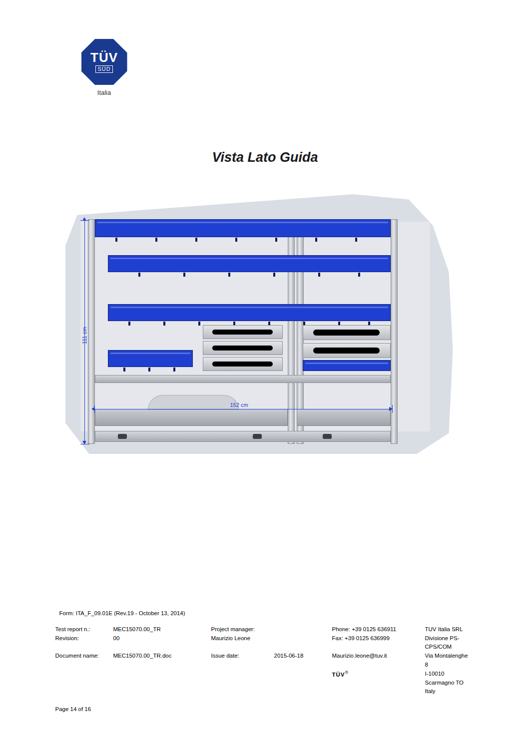TÜV
SÜD
Italia
Vista Lato Guida
111 cm
152 cm
Form: ITA_F_09.01E (Rev.19 - October 13, 2014)
| Test report n.: | MEC15070.00_TR | Project manager: | | Phone: +39 0125 636911 | TUV Italia SRL |
| Revision: | 00 | Maurizio Leone | Fax: +39 0125 636999 | Divisione PS-CPS/COM |
| Document name: | MEC15070.00_TR.doc | Issue date: | 2015-06-18 | Maurizio.leone@tuv.it | Via Montalenghe 8 |
| | TÜV ® | I-10010 Scarmagno TO Italy |
Page 14 of 16